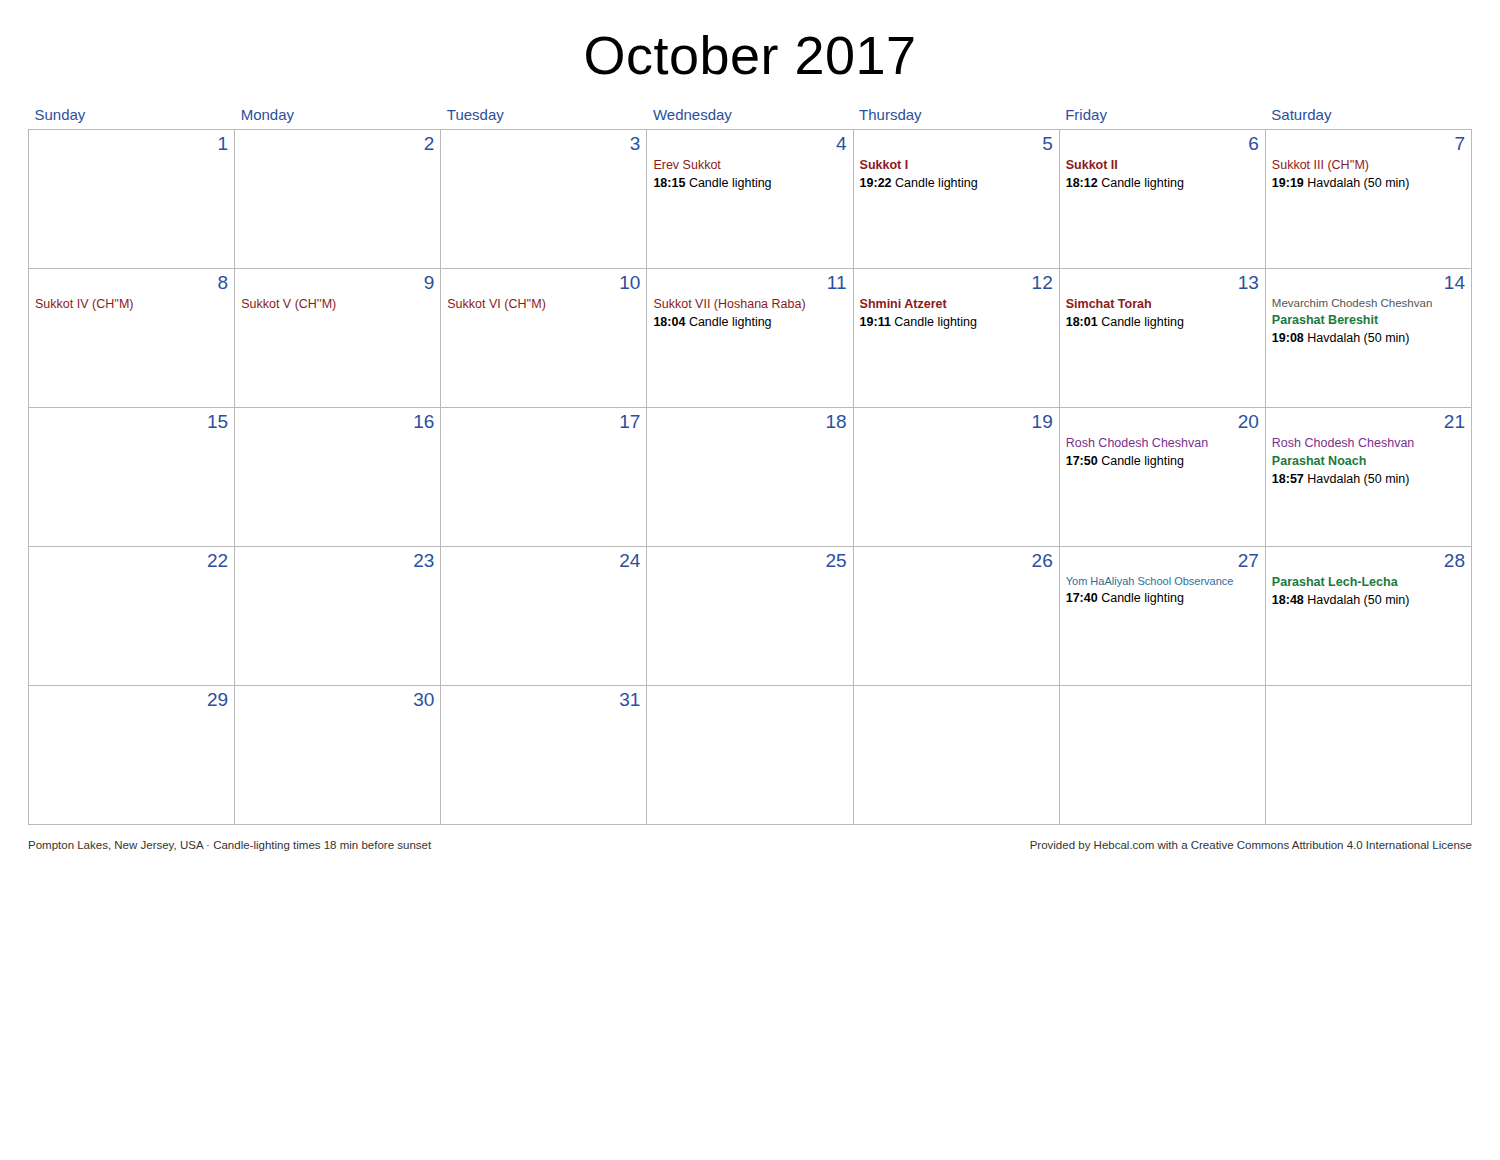October 2017
| Sunday | Monday | Tuesday | Wednesday | Thursday | Friday | Saturday |
| --- | --- | --- | --- | --- | --- | --- |
| 1 | 2 | 3 | 4 Erev Sukkot 18:15 Candle lighting | 5 Sukkot I 19:22 Candle lighting | 6 Sukkot II 18:12 Candle lighting | 7 Sukkot III (CH''M) 19:19 Havdalah (50 min) |
| 8 Sukkot IV (CH''M) | 9 Sukkot V (CH''M) | 10 Sukkot VI (CH''M) | 11 Sukkot VII (Hoshana Raba) 18:04 Candle lighting | 12 Shmini Atzeret 19:11 Candle lighting | 13 Simchat Torah 18:01 Candle lighting | 14 Mevarchim Chodesh Cheshvan Parashat Bereshit 19:08 Havdalah (50 min) |
| 15 | 16 | 17 | 18 | 19 | 20 Rosh Chodesh Cheshvan 17:50 Candle lighting | 21 Rosh Chodesh Cheshvan Parashat Noach 18:57 Havdalah (50 min) |
| 22 | 23 | 24 | 25 | 26 | 27 Yom HaAliyah School Observance 17:40 Candle lighting | 28 Parashat Lech-Lecha 18:48 Havdalah (50 min) |
| 29 | 30 | 31 | | | | |
Pompton Lakes, New Jersey, USA · Candle-lighting times 18 min before sunset
Provided by Hebcal.com with a Creative Commons Attribution 4.0 International License